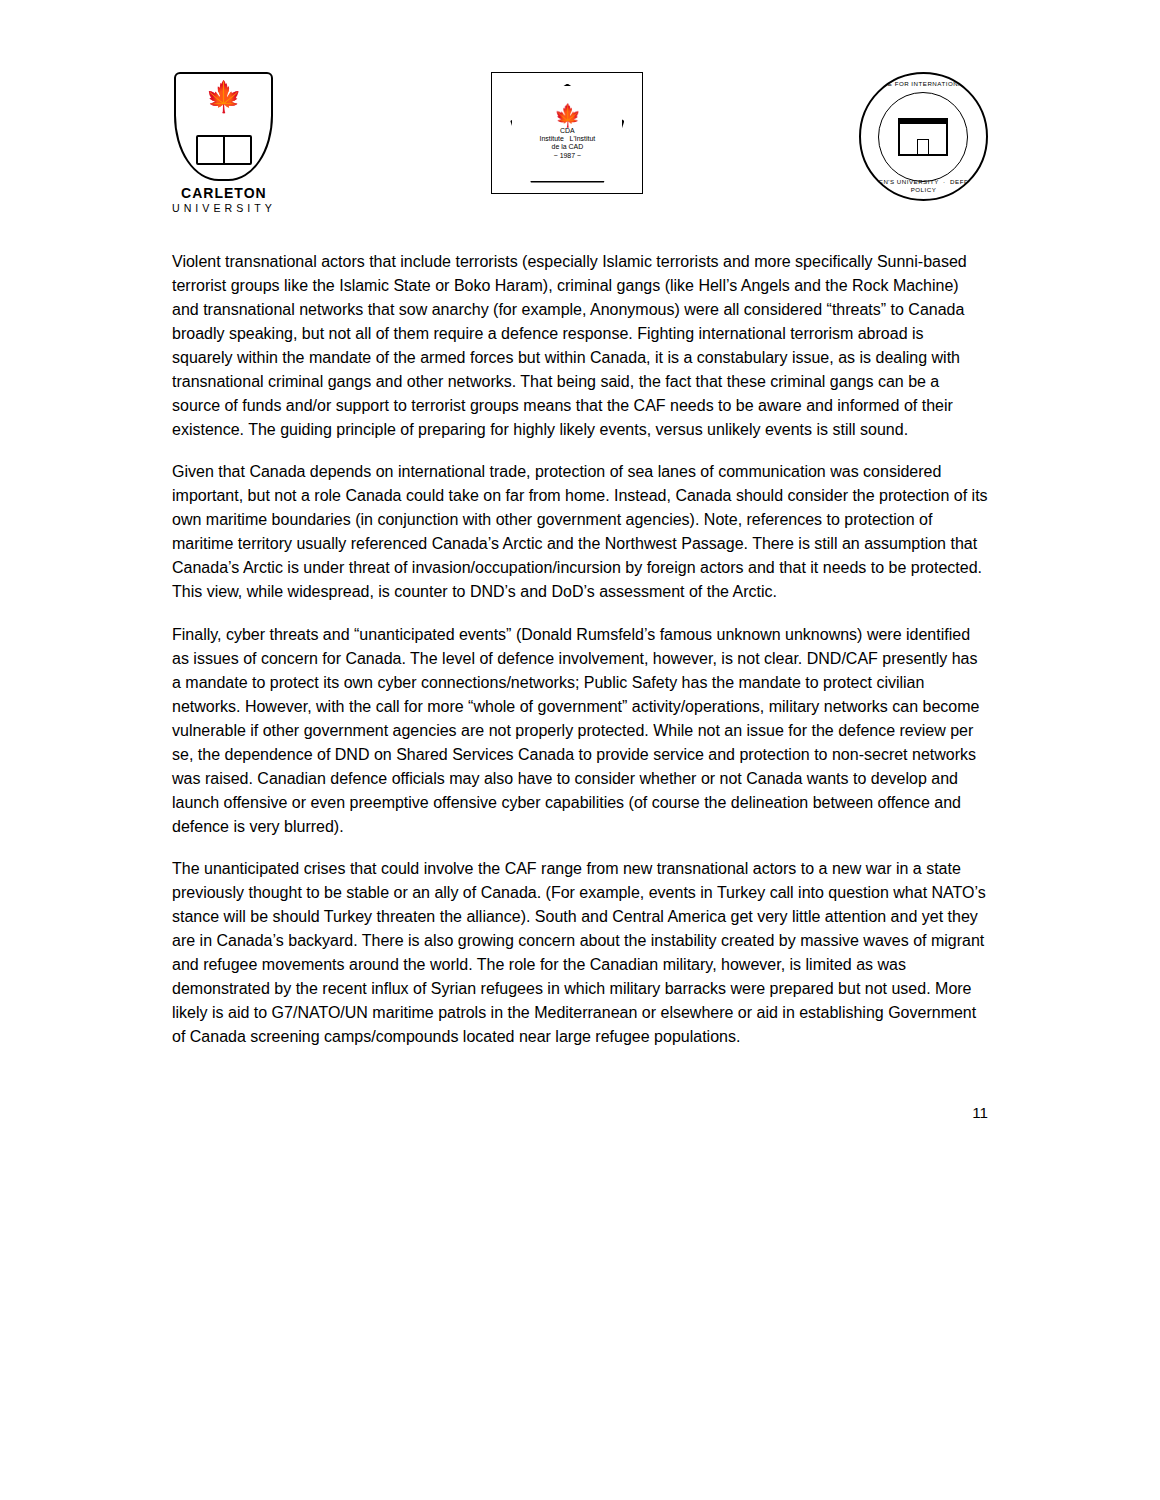🍁
CARLETON
UNIVERSITY
🍁 CDA
Institute L'Institut
de la CAD ~ 1987 ~
CENTRE FOR INTERNATIONAL AND
QUEEN'S UNIVERSITY · DEFENCE POLICY
Violent transnational actors that include terrorists (especially Islamic terrorists and more specifically Sunni-based terrorist groups like the Islamic State or Boko Haram), criminal gangs (like Hell’s Angels and the Rock Machine) and transnational networks that sow anarchy (for example, Anonymous) were all considered “threats” to Canada broadly speaking, but not all of them require a defence response. Fighting international terrorism abroad is squarely within the mandate of the armed forces but within Canada, it is a constabulary issue, as is dealing with transnational criminal gangs and other networks. That being said, the fact that these criminal gangs can be a source of funds and/or support to terrorist groups means that the CAF needs to be aware and informed of their existence. The guiding principle of preparing for highly likely events, versus unlikely events is still sound.
Given that Canada depends on international trade, protection of sea lanes of communication was considered important, but not a role Canada could take on far from home. Instead, Canada should consider the protection of its own maritime boundaries (in conjunction with other government agencies). Note, references to protection of maritime territory usually referenced Canada’s Arctic and the Northwest Passage. There is still an assumption that Canada’s Arctic is under threat of invasion/occupation/incursion by foreign actors and that it needs to be protected. This view, while widespread, is counter to DND’s and DoD’s assessment of the Arctic.
Finally, cyber threats and “unanticipated events” (Donald Rumsfeld’s famous unknown unknowns) were identified as issues of concern for Canada. The level of defence involvement, however, is not clear. DND/CAF presently has a mandate to protect its own cyber connections/networks; Public Safety has the mandate to protect civilian networks. However, with the call for more “whole of government” activity/operations, military networks can become vulnerable if other government agencies are not properly protected. While not an issue for the defence review per se, the dependence of DND on Shared Services Canada to provide service and protection to non-secret networks was raised. Canadian defence officials may also have to consider whether or not Canada wants to develop and launch offensive or even preemptive offensive cyber capabilities (of course the delineation between offence and defence is very blurred).
The unanticipated crises that could involve the CAF range from new transnational actors to a new war in a state previously thought to be stable or an ally of Canada. (For example, events in Turkey call into question what NATO’s stance will be should Turkey threaten the alliance). South and Central America get very little attention and yet they are in Canada’s backyard. There is also growing concern about the instability created by massive waves of migrant and refugee movements around the world. The role for the Canadian military, however, is limited as was demonstrated by the recent influx of Syrian refugees in which military barracks were prepared but not used. More likely is aid to G7/NATO/UN maritime patrols in the Mediterranean or elsewhere or aid in establishing Government of Canada screening camps/compounds located near large refugee populations.
11